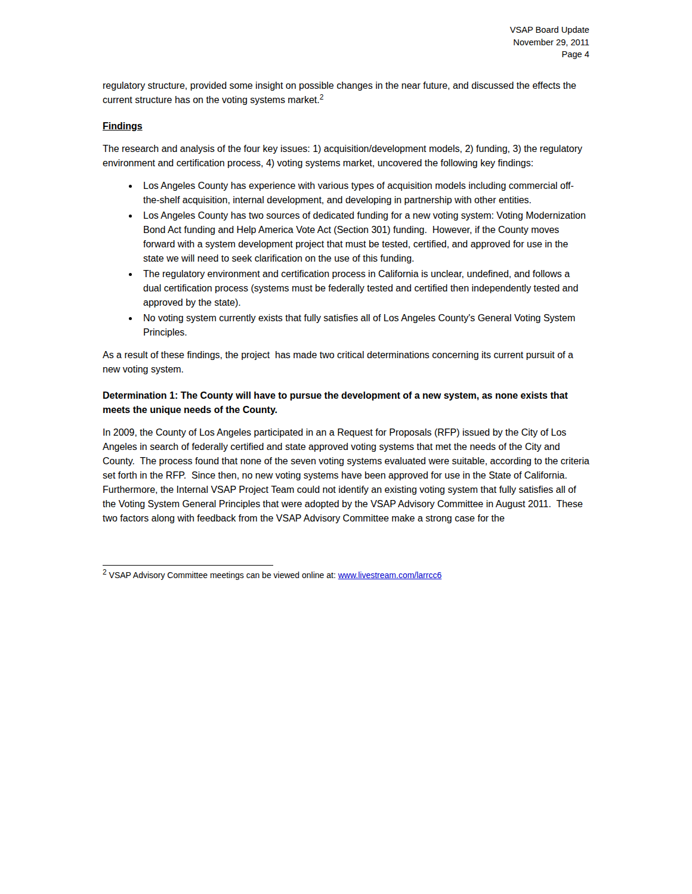VSAP Board Update
November 29, 2011
Page 4
regulatory structure, provided some insight on possible changes in the near future, and discussed the effects the current structure has on the voting systems market.2
Findings
The research and analysis of the four key issues: 1) acquisition/development models, 2) funding, 3) the regulatory environment and certification process, 4) voting systems market, uncovered the following key findings:
Los Angeles County has experience with various types of acquisition models including commercial off-the-shelf acquisition, internal development, and developing in partnership with other entities.
Los Angeles County has two sources of dedicated funding for a new voting system: Voting Modernization Bond Act funding and Help America Vote Act (Section 301) funding. However, if the County moves forward with a system development project that must be tested, certified, and approved for use in the state we will need to seek clarification on the use of this funding.
The regulatory environment and certification process in California is unclear, undefined, and follows a dual certification process (systems must be federally tested and certified then independently tested and approved by the state).
No voting system currently exists that fully satisfies all of Los Angeles County's General Voting System Principles.
As a result of these findings, the project has made two critical determinations concerning its current pursuit of a new voting system.
Determination 1: The County will have to pursue the development of a new system, as none exists that meets the unique needs of the County.
In 2009, the County of Los Angeles participated in an a Request for Proposals (RFP) issued by the City of Los Angeles in search of federally certified and state approved voting systems that met the needs of the City and County. The process found that none of the seven voting systems evaluated were suitable, according to the criteria set forth in the RFP. Since then, no new voting systems have been approved for use in the State of California. Furthermore, the Internal VSAP Project Team could not identify an existing voting system that fully satisfies all of the Voting System General Principles that were adopted by the VSAP Advisory Committee in August 2011. These two factors along with feedback from the VSAP Advisory Committee make a strong case for the
2 VSAP Advisory Committee meetings can be viewed online at: www.livestream.com/larrcc6